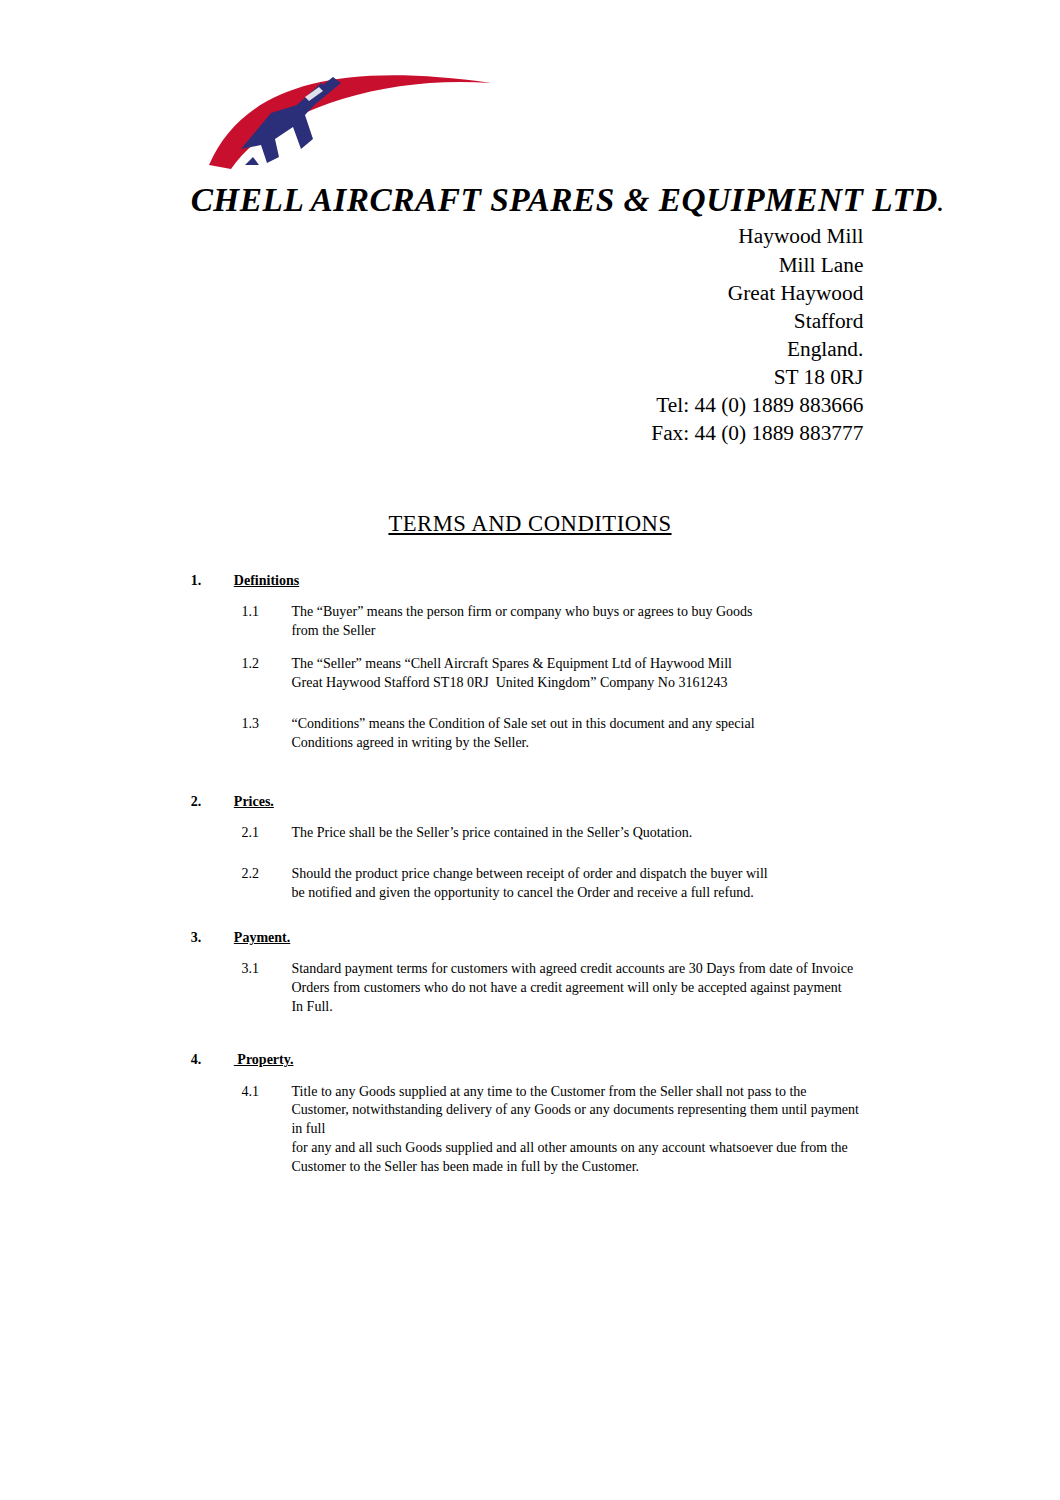Aircraft and swoosh logo
CHELL AIRCRAFT SPARES & EQUIPMENT LTD.
Haywood Mill
Mill Lane
Great Haywood
Stafford
England.
ST 18 0RJ
Tel: 44 (0) 1889 883666
Fax: 44 (0) 1889 883777
TERMS AND CONDITIONS
1. Definitions
1.1
The “Buyer” means the person firm or company who buys or agrees to buy Goods
from the Seller
1.2
The “Seller” means “Chell Aircraft Spares & Equipment Ltd of Haywood Mill
Great Haywood Stafford ST18 0RJ United Kingdom” Company No 3161243
1.3
“Conditions” means the Condition of Sale set out in this document and any special
Conditions agreed in writing by the Seller.
2. Prices.
2.1
The Price shall be the Seller’s price contained in the Seller’s Quotation.
2.2
Should the product price change between receipt of order and dispatch the buyer will
be notified and given the opportunity to cancel the Order and receive a full refund.
3. Payment.
3.1
Standard payment terms for customers with agreed credit accounts are 30 Days from date of Invoice
Orders from customers who do not have a credit agreement will only be accepted against payment
In Full.
4. Property.
4.1
Title to any Goods supplied at any time to the Customer from the Seller shall not pass to the
Customer, notwithstanding delivery of any Goods or any documents representing them until payment in full
for any and all such Goods supplied and all other amounts on any account whatsoever due from the
Customer to the Seller has been made in full by the Customer.